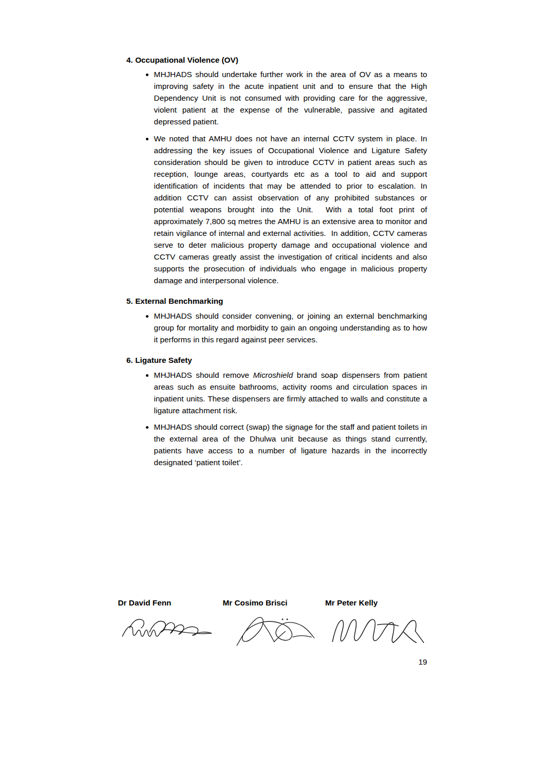Occupational Violence (OV)
MHJHADS should undertake further work in the area of OV as a means to improving safety in the acute inpatient unit and to ensure that the High Dependency Unit is not consumed with providing care for the aggressive, violent patient at the expense of the vulnerable, passive and agitated depressed patient.
We noted that AMHU does not have an internal CCTV system in place. In addressing the key issues of Occupational Violence and Ligature Safety consideration should be given to introduce CCTV in patient areas such as reception, lounge areas, courtyards etc as a tool to aid and support identification of incidents that may be attended to prior to escalation. In addition CCTV can assist observation of any prohibited substances or potential weapons brought into the Unit. With a total foot print of approximately 7,800 sq metres the AMHU is an extensive area to monitor and retain vigilance of internal and external activities. In addition, CCTV cameras serve to deter malicious property damage and occupational violence and CCTV cameras greatly assist the investigation of critical incidents and also supports the prosecution of individuals who engage in malicious property damage and interpersonal violence.
External Benchmarking
MHJHADS should consider convening, or joining an external benchmarking group for mortality and morbidity to gain an ongoing understanding as to how it performs in this regard against peer services.
Ligature Safety
MHJHADS should remove Microshield brand soap dispensers from patient areas such as ensuite bathrooms, activity rooms and circulation spaces in inpatient units. These dispensers are firmly attached to walls and constitute a ligature attachment risk.
MHJHADS should correct (swap) the signage for the staff and patient toilets in the external area of the Dhulwa unit because as things stand currently, patients have access to a number of ligature hazards in the incorrectly designated ‘patient toilet’.
| Dr David Fenn | Mr Cosimo Brisci | Mr Peter Kelly |
19